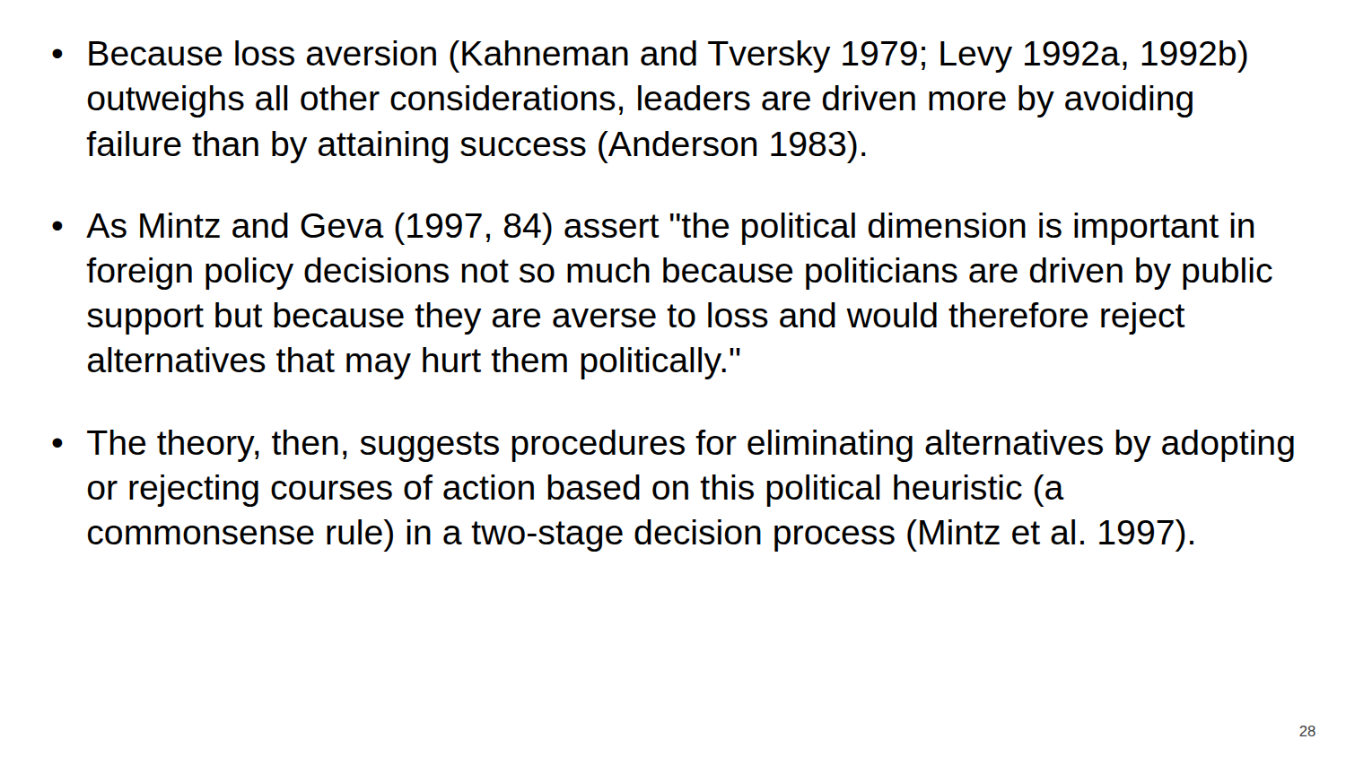Because loss aversion (Kahneman and Tversky 1979; Levy 1992a, 1992b) outweighs all other considerations, leaders are driven more by avoiding failure than by attaining success (Anderson 1983).
As Mintz and Geva (1997, 84) assert "the political dimension is important in foreign policy decisions not so much because politicians are driven by public support but because they are averse to loss and would therefore reject alternatives that may hurt them politically."
The theory, then, suggests procedures for eliminating alternatives by adopting or rejecting courses of action based on this political heuristic (a commonsense rule) in a two-stage decision process (Mintz et al. 1997).
28